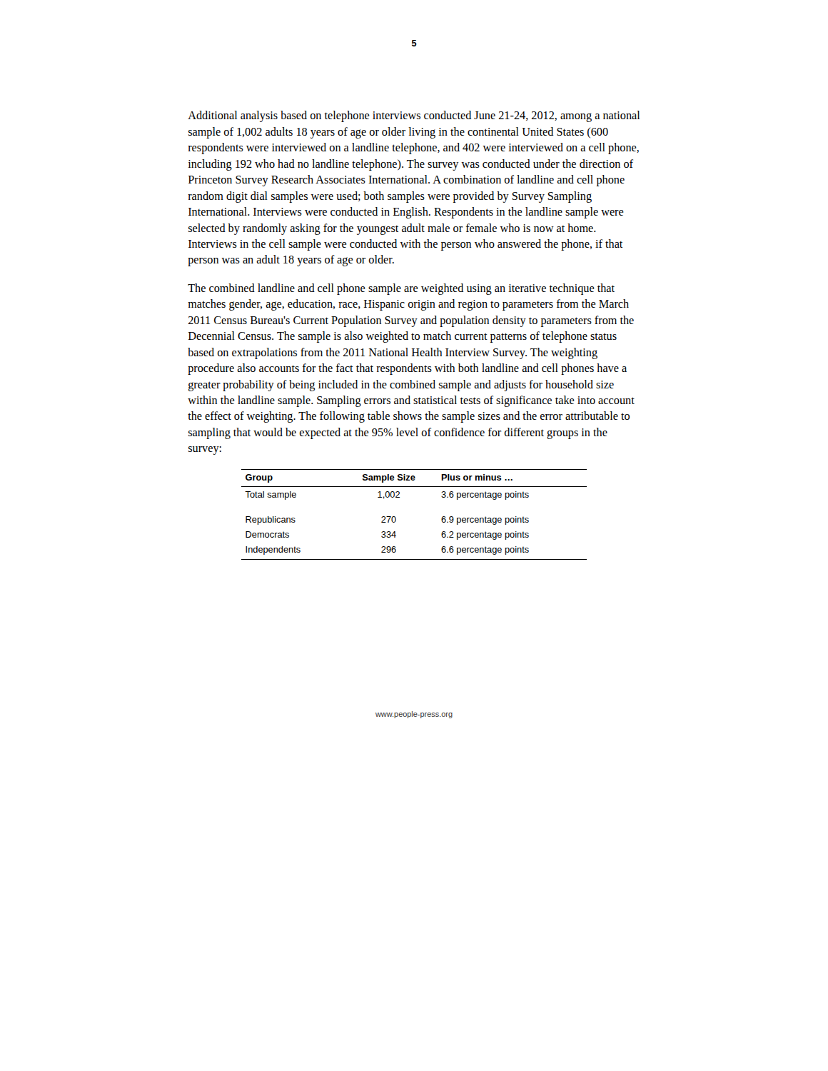5
Additional analysis based on telephone interviews conducted June 21-24, 2012, among a national sample of 1,002 adults 18 years of age or older living in the continental United States (600 respondents were interviewed on a landline telephone, and 402 were interviewed on a cell phone, including 192 who had no landline telephone). The survey was conducted under the direction of Princeton Survey Research Associates International. A combination of landline and cell phone random digit dial samples were used; both samples were provided by Survey Sampling International. Interviews were conducted in English. Respondents in the landline sample were selected by randomly asking for the youngest adult male or female who is now at home. Interviews in the cell sample were conducted with the person who answered the phone, if that person was an adult 18 years of age or older.
The combined landline and cell phone sample are weighted using an iterative technique that matches gender, age, education, race, Hispanic origin and region to parameters from the March 2011 Census Bureau's Current Population Survey and population density to parameters from the Decennial Census. The sample is also weighted to match current patterns of telephone status based on extrapolations from the 2011 National Health Interview Survey. The weighting procedure also accounts for the fact that respondents with both landline and cell phones have a greater probability of being included in the combined sample and adjusts for household size within the landline sample. Sampling errors and statistical tests of significance take into account the effect of weighting. The following table shows the sample sizes and the error attributable to sampling that would be expected at the 95% level of confidence for different groups in the survey:
| Group | Sample Size | Plus or minus … |
| --- | --- | --- |
| Total sample | 1,002 | 3.6 percentage points |
| Republicans | 270 | 6.9 percentage points |
| Democrats | 334 | 6.2 percentage points |
| Independents | 296 | 6.6 percentage points |
www.people-press.org